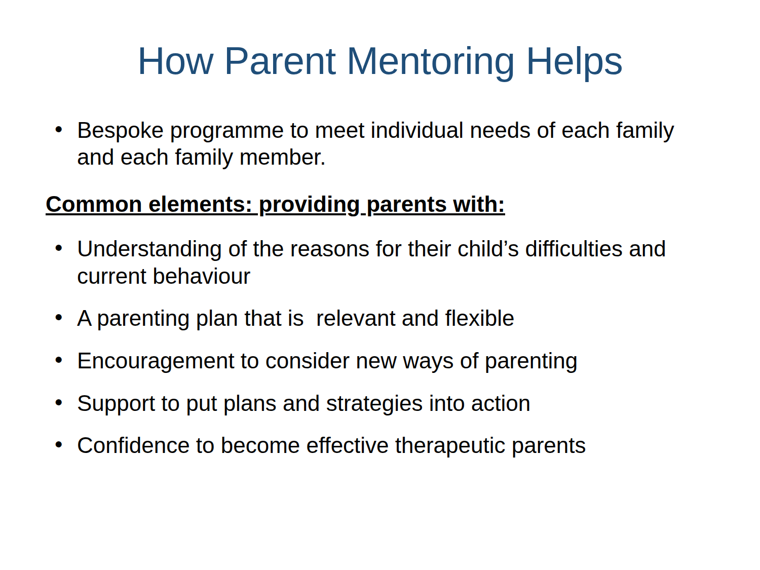How Parent Mentoring Helps
Bespoke programme to meet individual needs of each family and each family member.
Common elements: providing parents with:
Understanding of the reasons for their child’s difficulties and current behaviour
A parenting plan that is relevant and flexible
Encouragement to consider new ways of parenting
Support to put plans and strategies into action
Confidence to become effective therapeutic parents